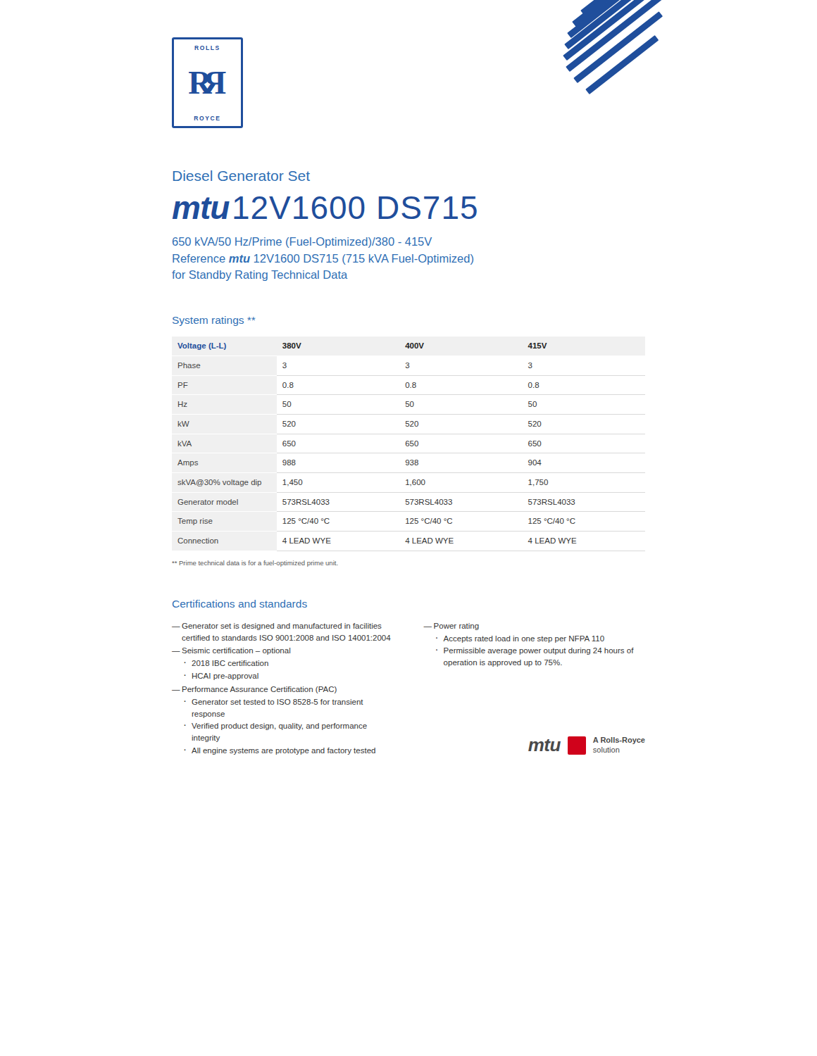ROLLS
RR
ROYCE
Diesel Generator Set
mtu 12V1600 DS715
650 kVA/50 Hz/Prime (Fuel-Optimized)/380 - 415V
Reference mtu 12V1600 DS715 (715 kVA Fuel-Optimized)
for Standby Rating Technical Data
System ratings **
| Voltage (L-L) | 380V | 400V | 415V |
| --- | --- | --- | --- |
| Phase | 3 | 3 | 3 |
| PF | 0.8 | 0.8 | 0.8 |
| Hz | 50 | 50 | 50 |
| kW | 520 | 520 | 520 |
| kVA | 650 | 650 | 650 |
| Amps | 988 | 938 | 904 |
| skVA@30% voltage dip | 1,450 | 1,600 | 1,750 |
| Generator model | 573RSL4033 | 573RSL4033 | 573RSL4033 |
| Temp rise | 125 °C/40 °C | 125 °C/40 °C | 125 °C/40 °C |
| Connection | 4 LEAD WYE | 4 LEAD WYE | 4 LEAD WYE |
** Prime technical data is for a fuel-optimized prime unit.
Certifications and standards
Generator set is designed and manufactured in facilities certified to standards ISO 9001:2008 and ISO 14001:2004
Seismic certification – optional
2018 IBC certification
HCAI pre-approval
Performance Assurance Certification (PAC)
Generator set tested to ISO 8528-5 for transient response
Verified product design, quality, and performance integrity
All engine systems are prototype and factory tested
Power rating
Accepts rated load in one step per NFPA 110
Permissible average power output during 24 hours of operation is approved up to 75%.
mtu A Rolls-Roycesolution